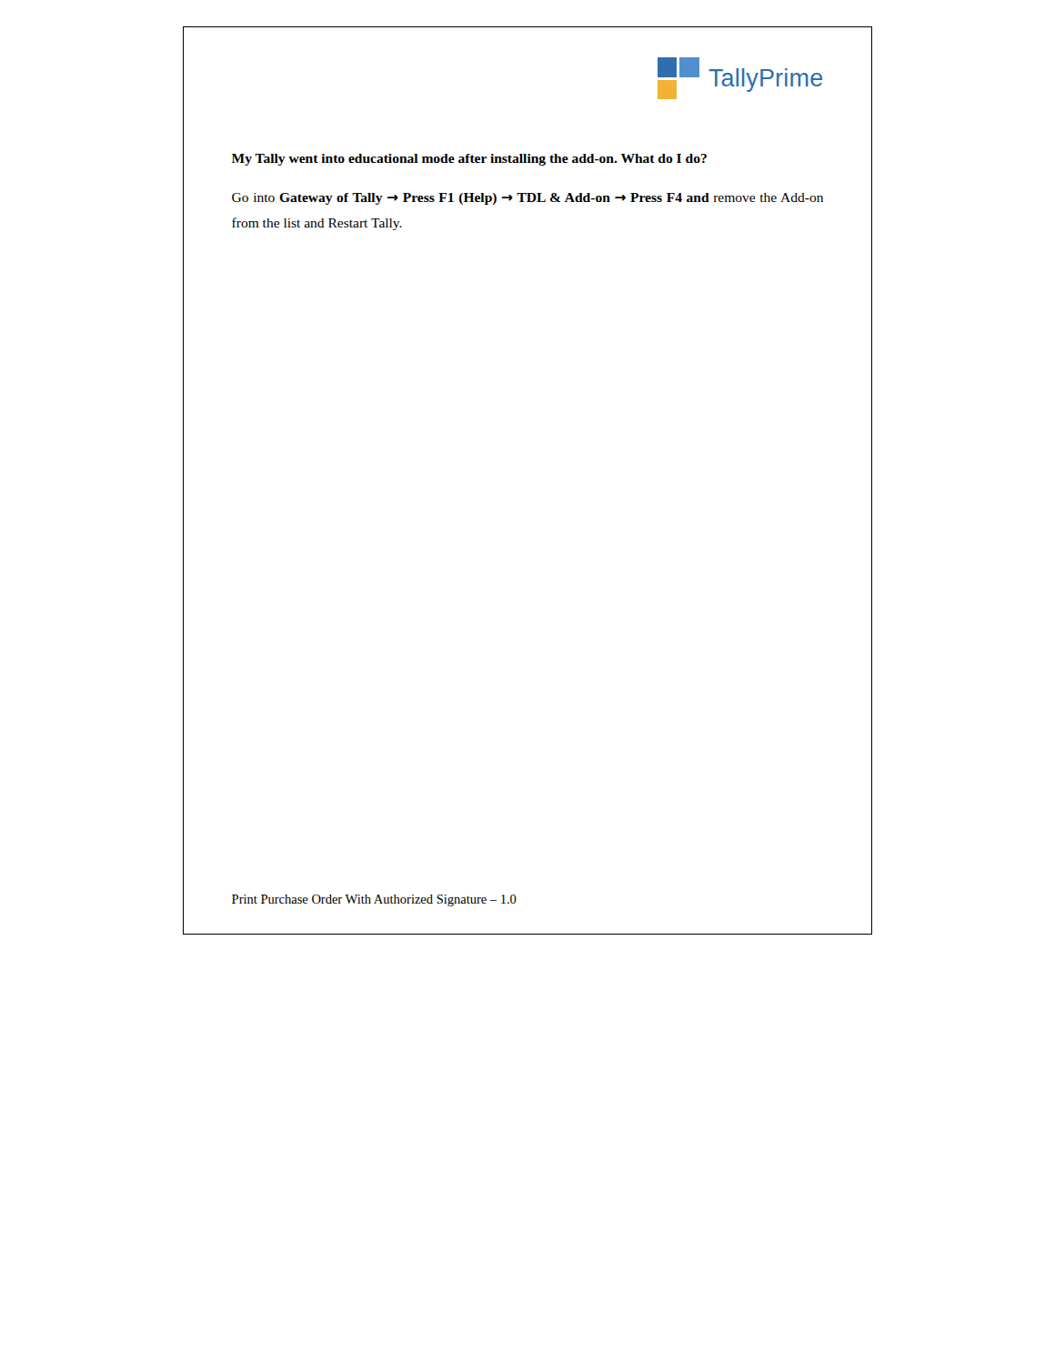Tally Prime
My Tally went into educational mode after installing the add-on. What do I do?
Go into Gateway of Tally → Press F1 (Help) → TDL & Add-on → Press F4 and remove the Add-on from the list and Restart Tally.
Print Purchase Order With Authorized Signature – 1.0